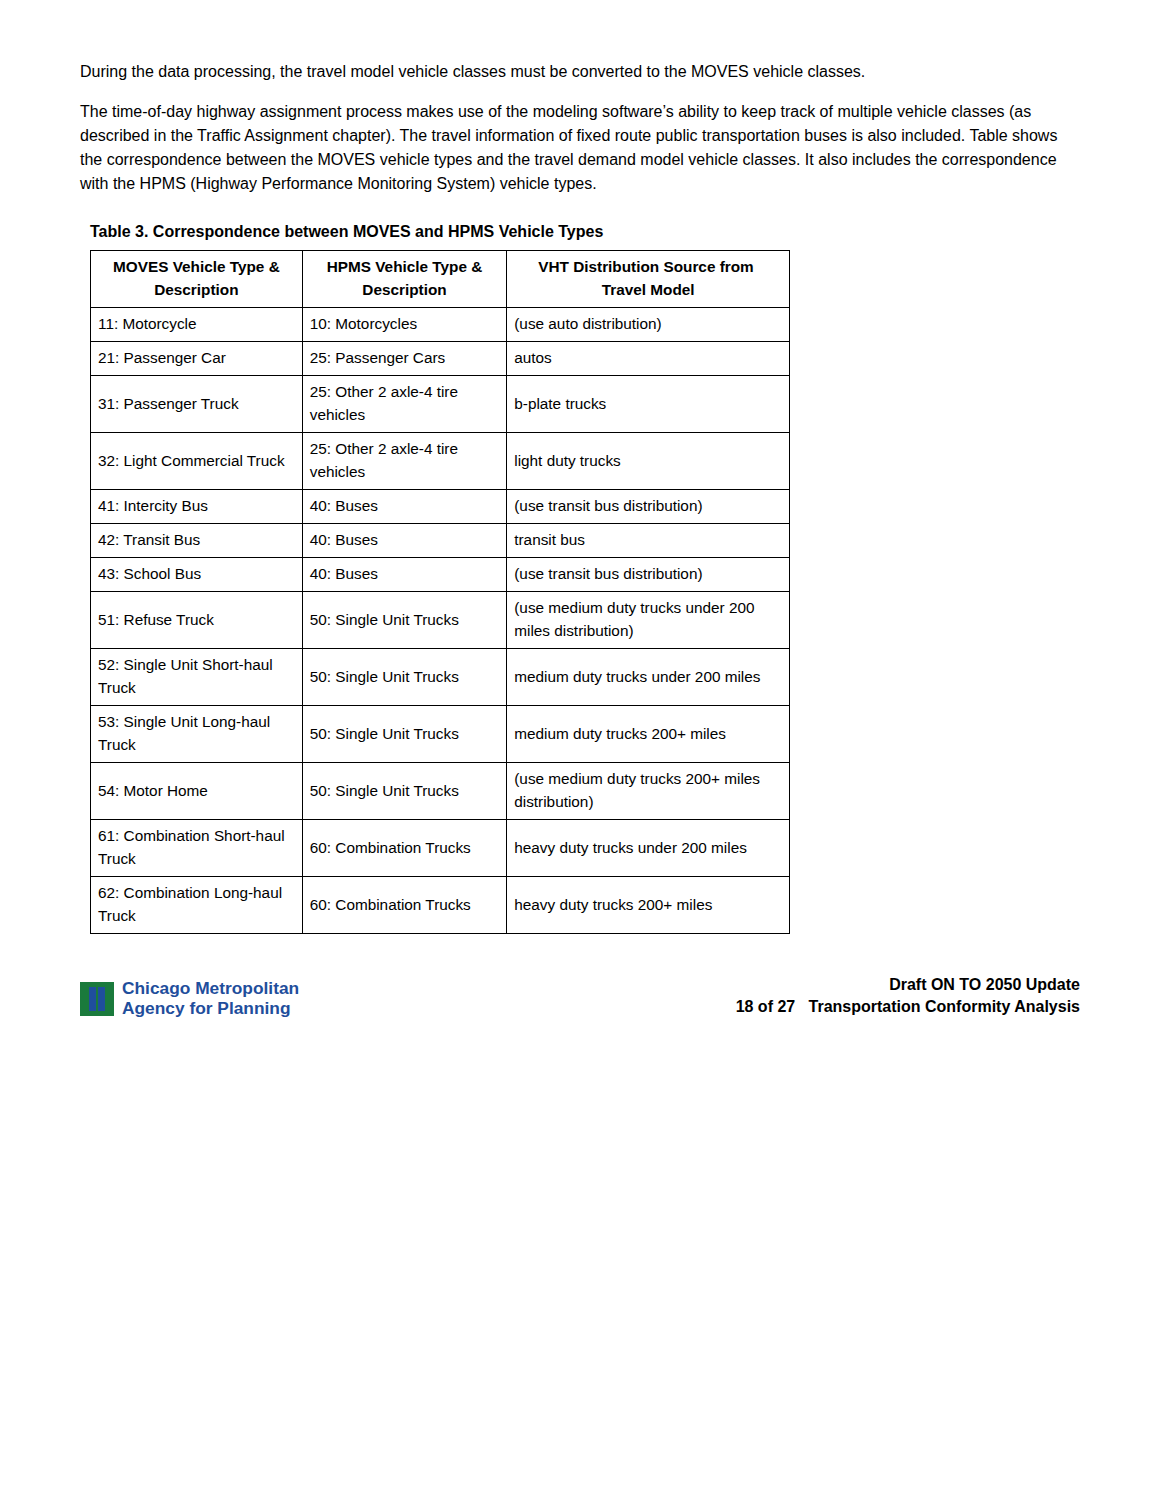During the data processing, the travel model vehicle classes must be converted to the MOVES vehicle classes.
The time-of-day highway assignment process makes use of the modeling software’s ability to keep track of multiple vehicle classes (as described in the Traffic Assignment chapter). The travel information of fixed route public transportation buses is also included. Table shows the correspondence between the MOVES vehicle types and the travel demand model vehicle classes. It also includes the correspondence with the HPMS (Highway Performance Monitoring System) vehicle types.
Table 3. Correspondence between MOVES and HPMS Vehicle Types
| MOVES Vehicle Type & Description | HPMS Vehicle Type & Description | VHT Distribution Source from Travel Model |
| --- | --- | --- |
| 11: Motorcycle | 10: Motorcycles | (use auto distribution) |
| 21: Passenger Car | 25: Passenger Cars | autos |
| 31: Passenger Truck | 25: Other 2 axle-4 tire vehicles | b-plate trucks |
| 32: Light Commercial Truck | 25: Other 2 axle-4 tire vehicles | light duty trucks |
| 41: Intercity Bus | 40: Buses | (use transit bus distribution) |
| 42: Transit Bus | 40: Buses | transit bus |
| 43: School Bus | 40: Buses | (use transit bus distribution) |
| 51: Refuse Truck | 50: Single Unit Trucks | (use medium duty trucks under 200 miles distribution) |
| 52: Single Unit Short-haul Truck | 50: Single Unit Trucks | medium duty trucks under 200 miles |
| 53: Single Unit Long-haul Truck | 50: Single Unit Trucks | medium duty trucks 200+ miles |
| 54: Motor Home | 50: Single Unit Trucks | (use medium duty trucks 200+ miles distribution) |
| 61: Combination Short-haul Truck | 60: Combination Trucks | heavy duty trucks under 200 miles |
| 62: Combination Long-haul Truck | 60: Combination Trucks | heavy duty trucks 200+ miles |
Chicago Metropolitan
Agency for Planning
Draft ON TO 2050 Update
18 of 27 Transportation Conformity Analysis